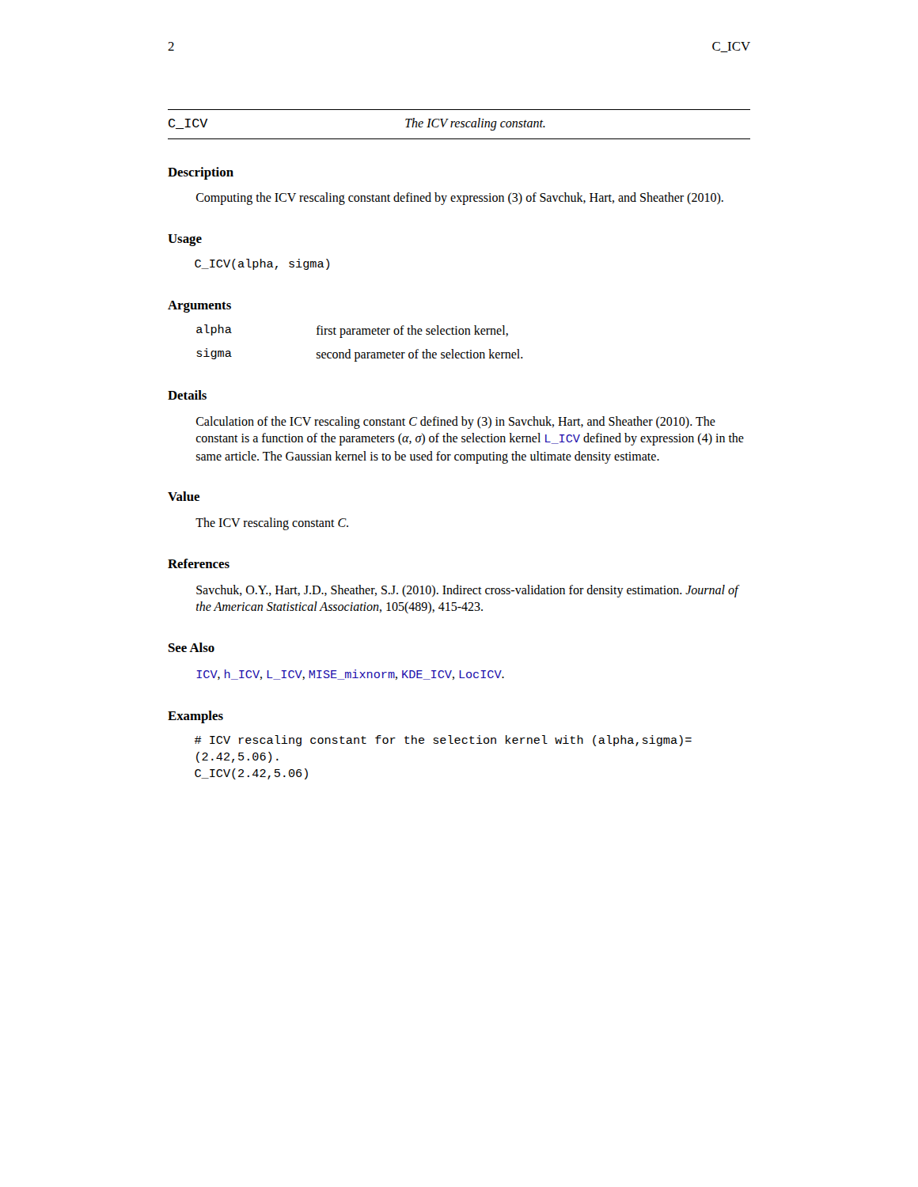2 C_ICV
C_ICV The ICV rescaling constant.
Description
Computing the ICV rescaling constant defined by expression (3) of Savchuk, Hart, and Sheather (2010).
Usage
C_ICV(alpha, sigma)
Arguments
alpha
first parameter of the selection kernel,
sigma
second parameter of the selection kernel.
Details
Calculation of the ICV rescaling constant C defined by (3) in Savchuk, Hart, and Sheather (2010). The constant is a function of the parameters (α, σ) of the selection kernel L_ICV defined by expression (4) in the same article. The Gaussian kernel is to be used for computing the ultimate density estimate.
Value
The ICV rescaling constant C.
References
Savchuk, O.Y., Hart, J.D., Sheather, S.J. (2010). Indirect cross-validation for density estimation. Journal of the American Statistical Association, 105(489), 415-423.
See Also
ICV, h_ICV, L_ICV, MISE_mixnorm, KDE_ICV, LocICV.
Examples
# ICV rescaling constant for the selection kernel with (alpha,sigma)=(2.42,5.06).
C_ICV(2.42,5.06)